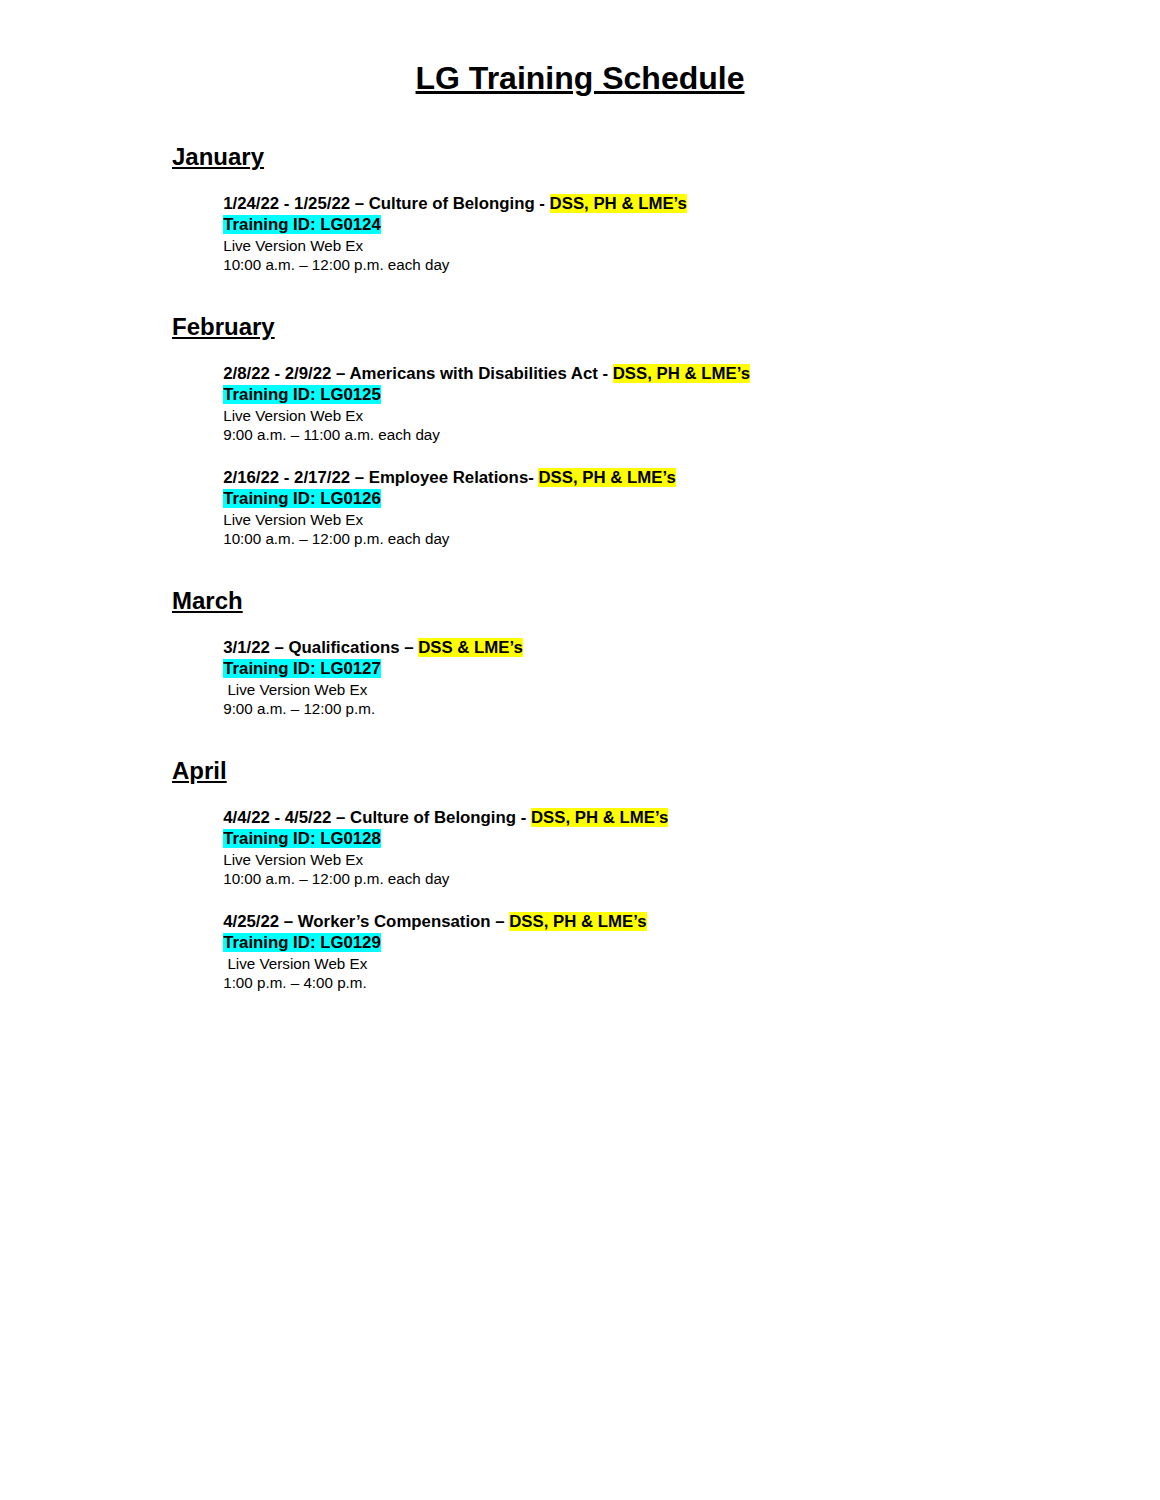LG Training Schedule
January
1/24/22 - 1/25/22 – Culture of Belonging - DSS, PH & LME’s
Training ID: LG0124
Live Version Web Ex
10:00 a.m. – 12:00 p.m. each day
February
2/8/22 - 2/9/22 – Americans with Disabilities Act - DSS, PH & LME’s
Training ID: LG0125
Live Version Web Ex
9:00 a.m. – 11:00 a.m. each day
2/16/22 - 2/17/22 – Employee Relations- DSS, PH & LME’s
Training ID: LG0126
Live Version Web Ex
10:00 a.m. – 12:00 p.m. each day
March
3/1/22 – Qualifications – DSS & LME’s
Training ID: LG0127
Live Version Web Ex
9:00 a.m. – 12:00 p.m.
April
4/4/22 - 4/5/22 – Culture of Belonging - DSS, PH & LME’s
Training ID: LG0128
Live Version Web Ex
10:00 a.m. – 12:00 p.m. each day
4/25/22 – Worker’s Compensation – DSS, PH & LME’s
Training ID: LG0129
Live Version Web Ex
1:00 p.m. – 4:00 p.m.